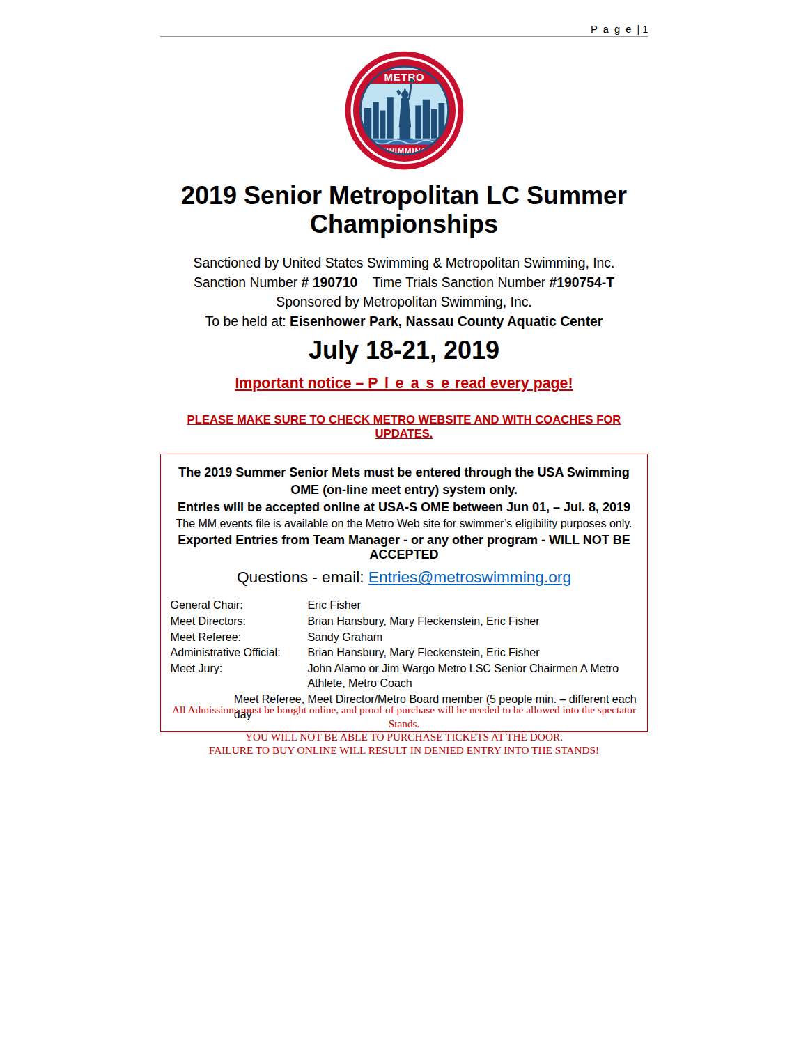P a g e | 1
METRO SWIMMING
2019 Senior Metropolitan LC Summer Championships
Sanctioned by United States Swimming & Metropolitan Swimming, Inc.
Sanction Number # 190710 Time Trials Sanction Number #190754-T
Sponsored by Metropolitan Swimming, Inc.
To be held at: Eisenhower Park, Nassau County Aquatic Center
July 18-21, 2019
Important notice – P l e a s e read every page!
PLEASE MAKE SURE TO CHECK METRO WEBSITE AND WITH COACHES FOR UPDATES.
The 2019 Summer Senior Mets must be entered through the USA Swimming
OME (on-line meet entry) system only.
Entries will be accepted online at USA-S OME between Jun 01, – Jul. 8, 2019
The MM events file is available on the Metro Web site for swimmer’s eligibility purposes only.
Exported Entries from Team Manager - or any other program - WILL NOT BE ACCEPTED
Questions - email: Entries@metroswimming.org
| General Chair: | Eric Fisher |
| Meet Directors: | Brian Hansbury, Mary Fleckenstein, Eric Fisher |
| Meet Referee: | Sandy Graham |
| Administrative Official: | Brian Hansbury, Mary Fleckenstein, Eric Fisher |
| Meet Jury: | John Alamo or Jim Wargo Metro LSC Senior Chairmen A Metro Athlete, Metro Coach |
Meet Referee, Meet Director/Metro Board member (5 people min. – different each day
All Admissions must be bought online, and proof of purchase will be needed to be allowed into the spectator Stands.
YOU WILL NOT BE ABLE TO PURCHASE TICKETS AT THE DOOR.
FAILURE TO BUY ONLINE WILL RESULT IN DENIED ENTRY INTO THE STANDS!